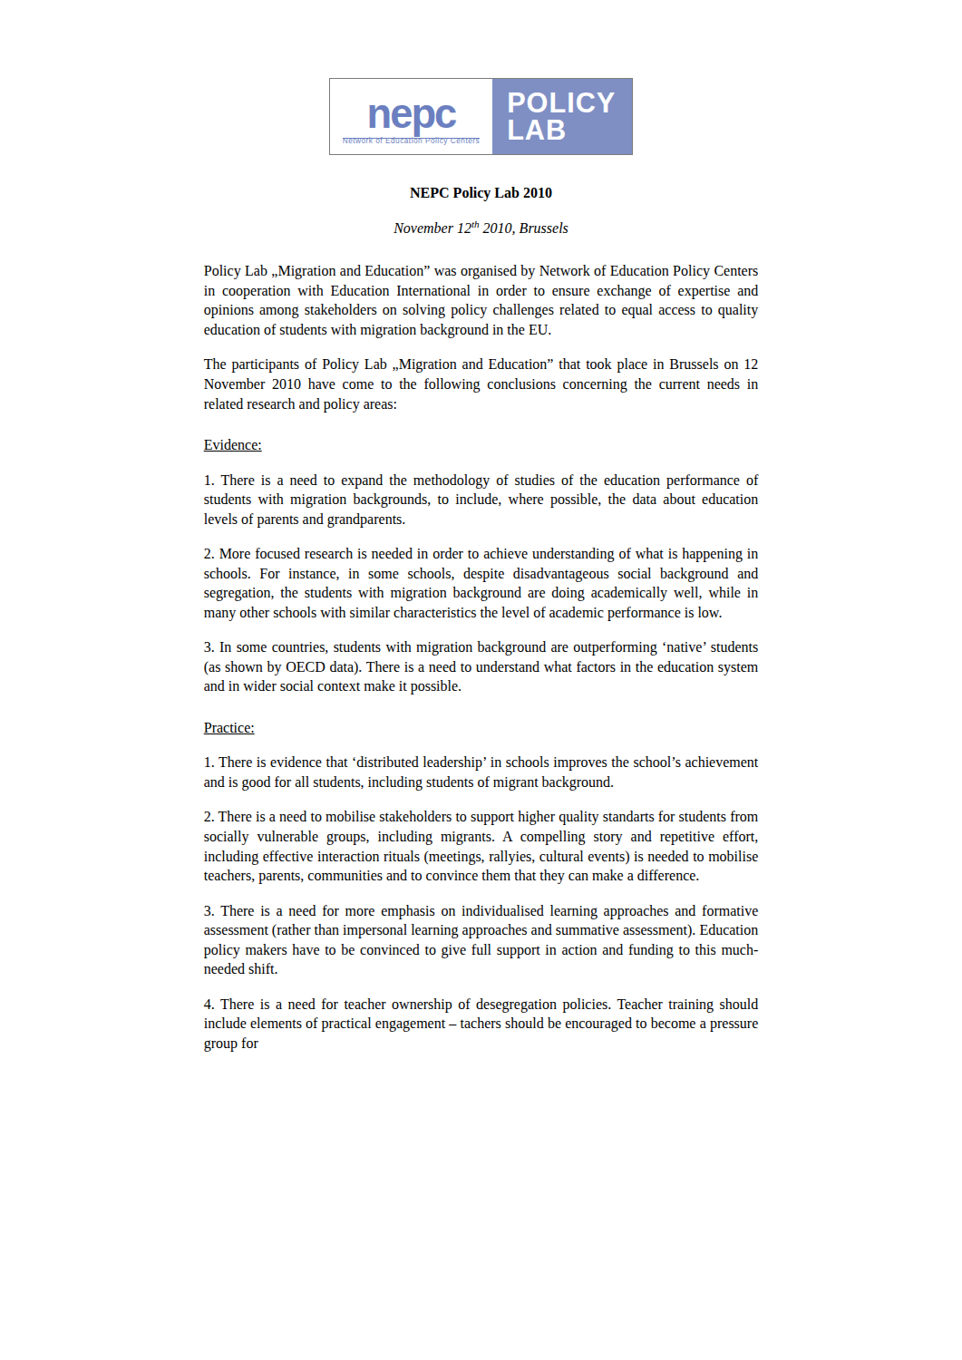| nepc Network of Education Policy Centers | POLICY LAB |
NEPC Policy Lab 2010
November 12th 2010, Brussels
Policy Lab „Migration and Education” was organised by Network of Education Policy Centers in cooperation with Education International in order to ensure exchange of expertise and opinions among stakeholders on solving policy challenges related to equal access to quality education of students with migration background in the EU.
The participants of Policy Lab „Migration and Education” that took place in Brussels on 12 November 2010 have come to the following conclusions concerning the current needs in related research and policy areas:
Evidence:
1. There is a need to expand the methodology of studies of the education performance of students with migration backgrounds, to include, where possible, the data about education levels of parents and grandparents.
2. More focused research is needed in order to achieve understanding of what is happening in schools. For instance, in some schools, despite disadvantageous social background and segregation, the students with migration background are doing academically well, while in many other schools with similar characteristics the level of academic performance is low.
3. In some countries, students with migration background are outperforming ‘native’ students (as shown by OECD data). There is a need to understand what factors in the education system and in wider social context make it possible.
Practice:
1. There is evidence that ‘distributed leadership’ in schools improves the school’s achievement and is good for all students, including students of migrant background.
2. There is a need to mobilise stakeholders to support higher quality standarts for students from socially vulnerable groups, including migrants. A compelling story and repetitive effort, including effective interaction rituals (meetings, rallyies, cultural events) is needed to mobilise teachers, parents, communities and to convince them that they can make a difference.
3. There is a need for more emphasis on individualised learning approaches and formative assessment (rather than impersonal learning approaches and summative assessment). Education policy makers have to be convinced to give full support in action and funding to this much-needed shift.
4. There is a need for teacher ownership of desegregation policies. Teacher training should include elements of practical engagement – tachers should be encouraged to become a pressure group for